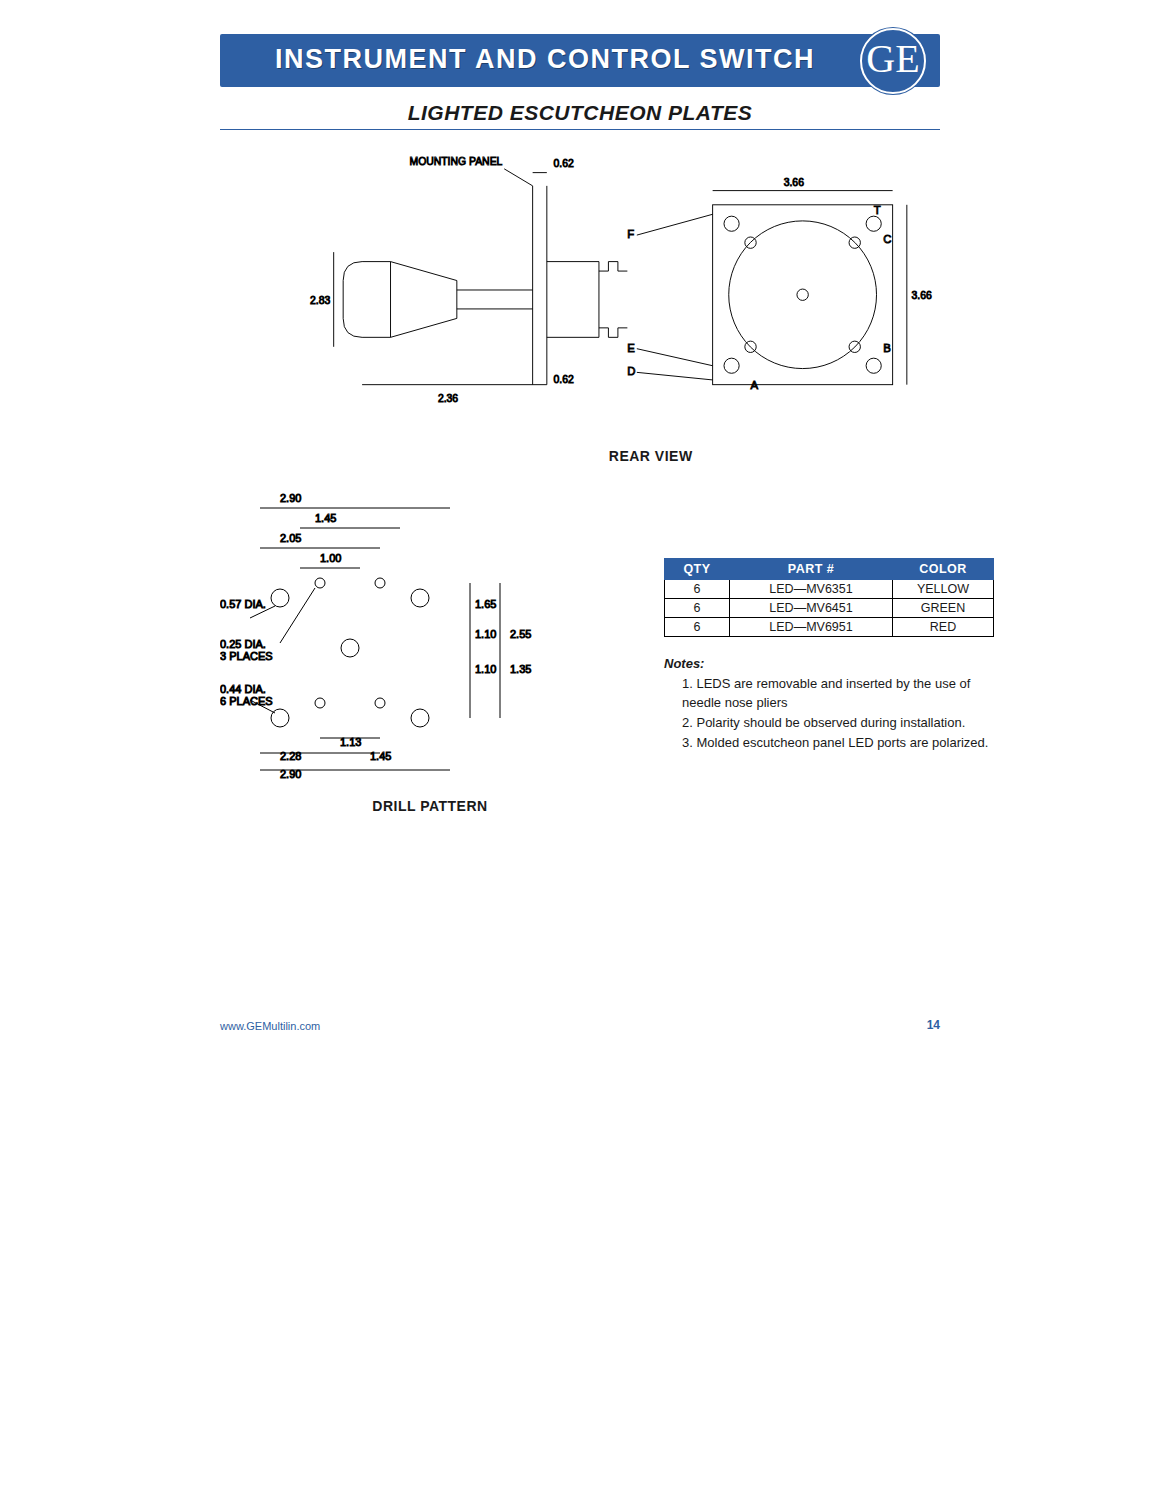INSTRUMENT AND CONTROL SWITCH
GE
LIGHTED ESCUTCHEON PLATES
REAR VIEW
DRILL PATTERN
| QTY | PART # | COLOR |
| --- | --- | --- |
| 6 | LED—MV6351 | YELLOW |
| 6 | LED—MV6451 | GREEN |
| 6 | LED—MV6951 | RED |
Notes:
LEDS are removable and inserted by the use of needle nose pliers
Polarity should be observed during installation.
Molded escutcheon panel LED ports are polarized.
www.GEMultilin.com 14